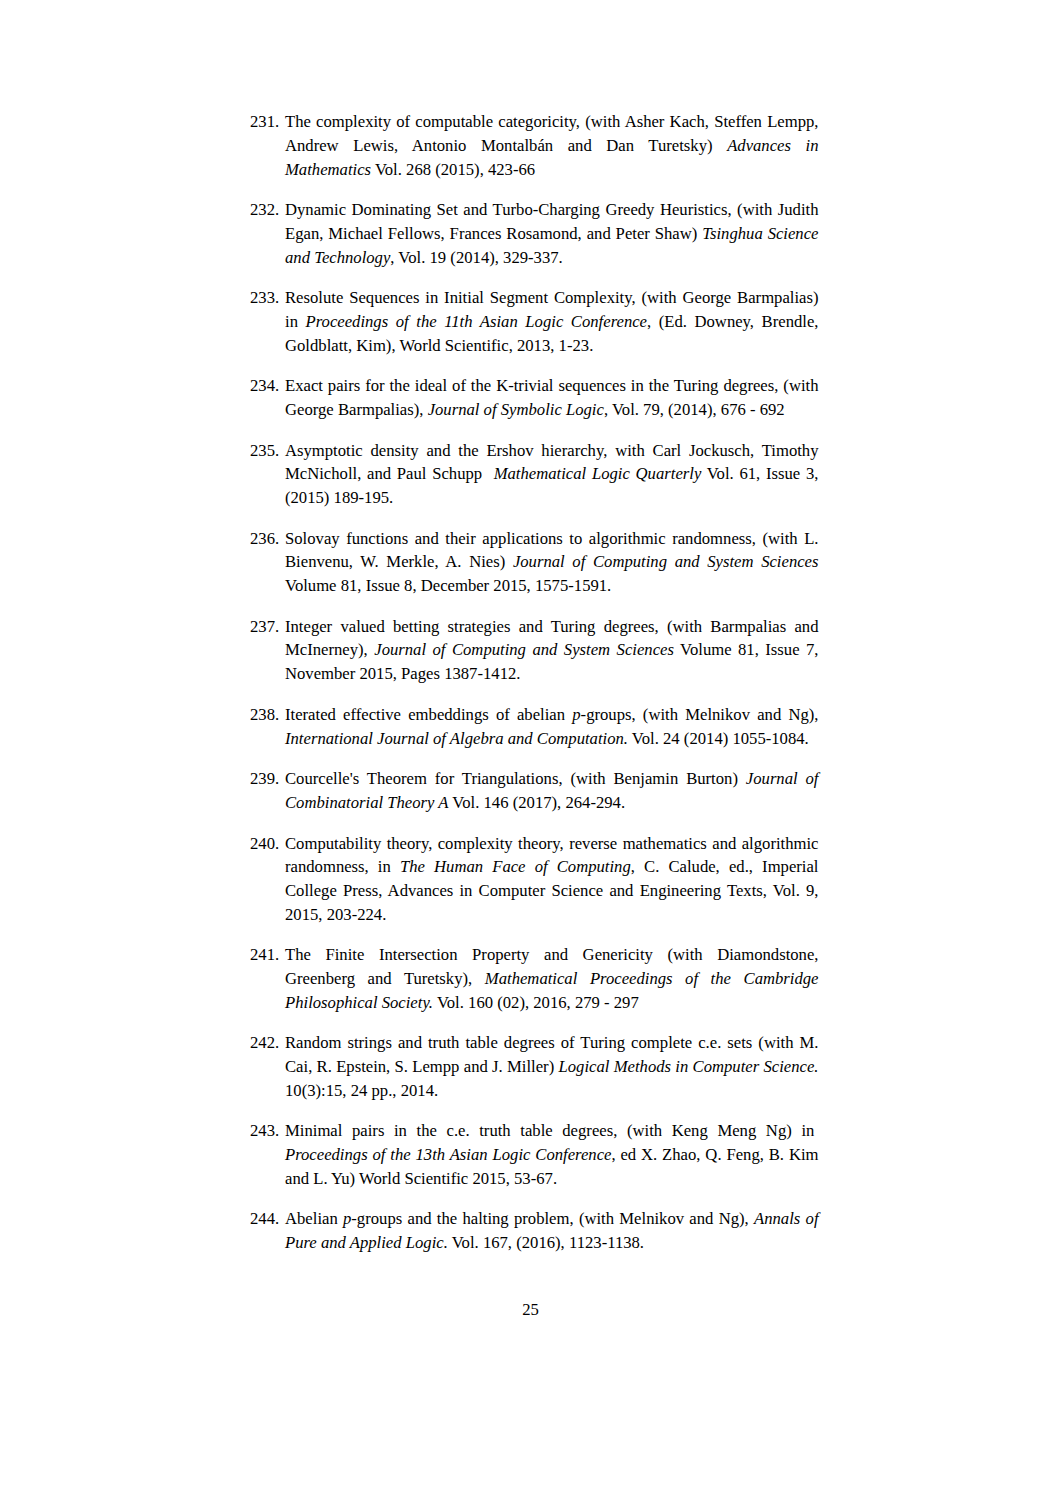231. The complexity of computable categoricity, (with Asher Kach, Steffen Lempp, Andrew Lewis, Antonio Montalbán and Dan Turetsky) Advances in Mathematics Vol. 268 (2015), 423-66
232. Dynamic Dominating Set and Turbo-Charging Greedy Heuristics, (with Judith Egan, Michael Fellows, Frances Rosamond, and Peter Shaw) Tsinghua Science and Technology, Vol. 19 (2014), 329-337.
233. Resolute Sequences in Initial Segment Complexity, (with George Barmpalias) in Proceedings of the 11th Asian Logic Conference, (Ed. Downey, Brendle, Goldblatt, Kim), World Scientific, 2013, 1-23.
234. Exact pairs for the ideal of the K-trivial sequences in the Turing degrees, (with George Barmpalias), Journal of Symbolic Logic, Vol. 79, (2014), 676 - 692
235. Asymptotic density and the Ershov hierarchy, with Carl Jockusch, Timothy McNicholl, and Paul Schupp Mathematical Logic Quarterly Vol. 61, Issue 3, (2015) 189-195.
236. Solovay functions and their applications to algorithmic randomness, (with L. Bienvenu, W. Merkle, A. Nies) Journal of Computing and System Sciences Volume 81, Issue 8, December 2015, 1575-1591.
237. Integer valued betting strategies and Turing degrees, (with Barmpalias and McInerney), Journal of Computing and System Sciences Volume 81, Issue 7, November 2015, Pages 1387-1412.
238. Iterated effective embeddings of abelian p-groups, (with Melnikov and Ng), International Journal of Algebra and Computation. Vol. 24 (2014) 1055-1084.
239. Courcelle's Theorem for Triangulations, (with Benjamin Burton) Journal of Combinatorial Theory A Vol. 146 (2017), 264-294.
240. Computability theory, complexity theory, reverse mathematics and algorithmic randomness, in The Human Face of Computing, C. Calude, ed., Imperial College Press, Advances in Computer Science and Engineering Texts, Vol. 9, 2015, 203-224.
241. The Finite Intersection Property and Genericity (with Diamondstone, Greenberg and Turetsky), Mathematical Proceedings of the Cambridge Philosophical Society. Vol. 160 (02), 2016, 279 - 297
242. Random strings and truth table degrees of Turing complete c.e. sets (with M. Cai, R. Epstein, S. Lempp and J. Miller) Logical Methods in Computer Science. 10(3):15, 24 pp., 2014.
243. Minimal pairs in the c.e. truth table degrees, (with Keng Meng Ng) in Proceedings of the 13th Asian Logic Conference, ed X. Zhao, Q. Feng, B. Kim and L. Yu) World Scientific 2015, 53-67.
244. Abelian p-groups and the halting problem, (with Melnikov and Ng), Annals of Pure and Applied Logic. Vol. 167, (2016), 1123-1138.
25